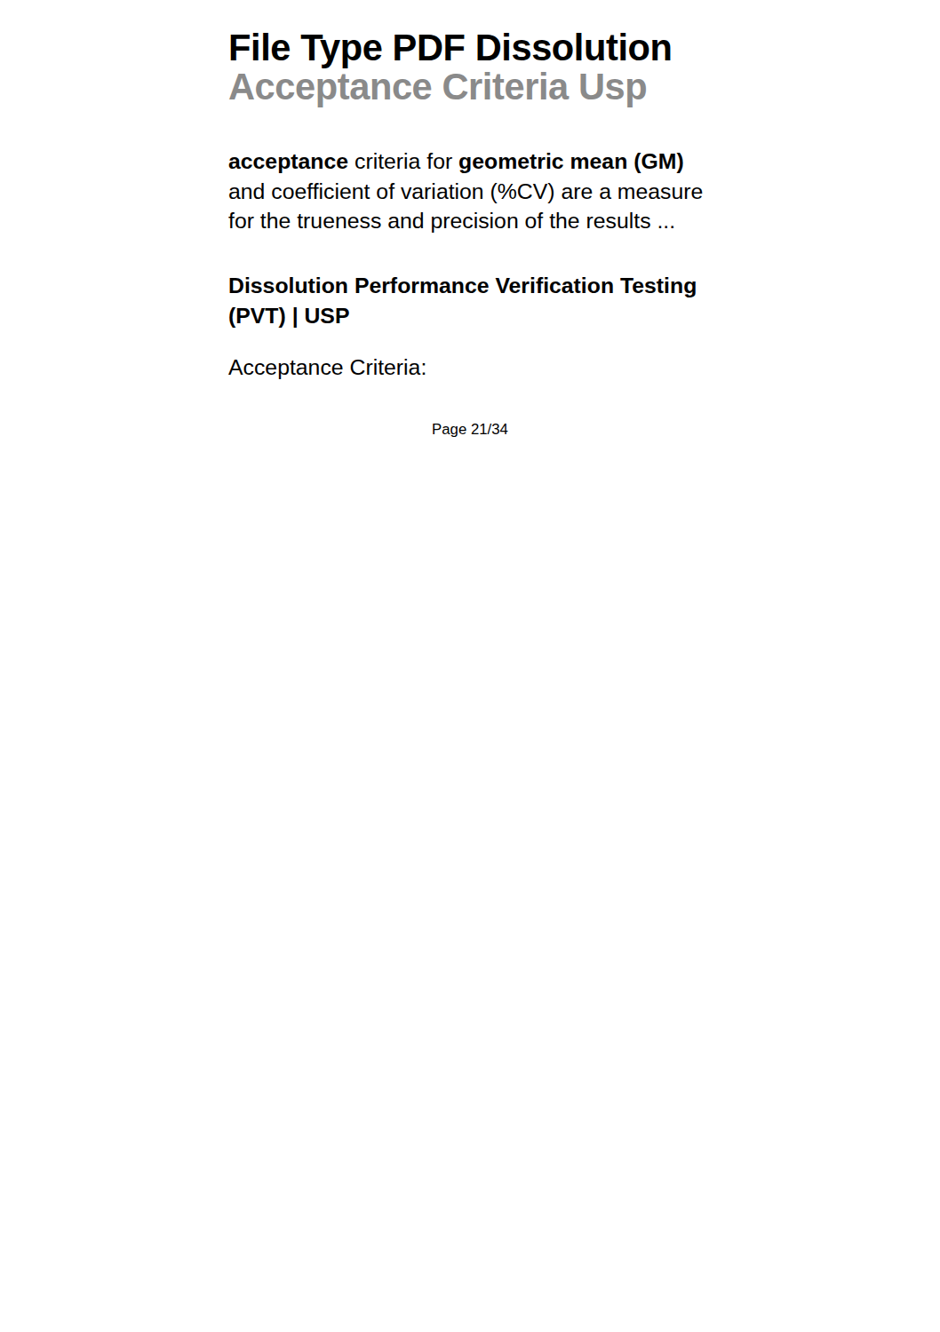File Type PDF Dissolution Acceptance Criteria Usp
acceptance criteria for geometric mean (GM) and coefficient of variation (%CV) are a measure for the trueness and precision of the results ...
Dissolution Performance Verification Testing (PVT) | USP
Acceptance Criteria:
Page 21/34